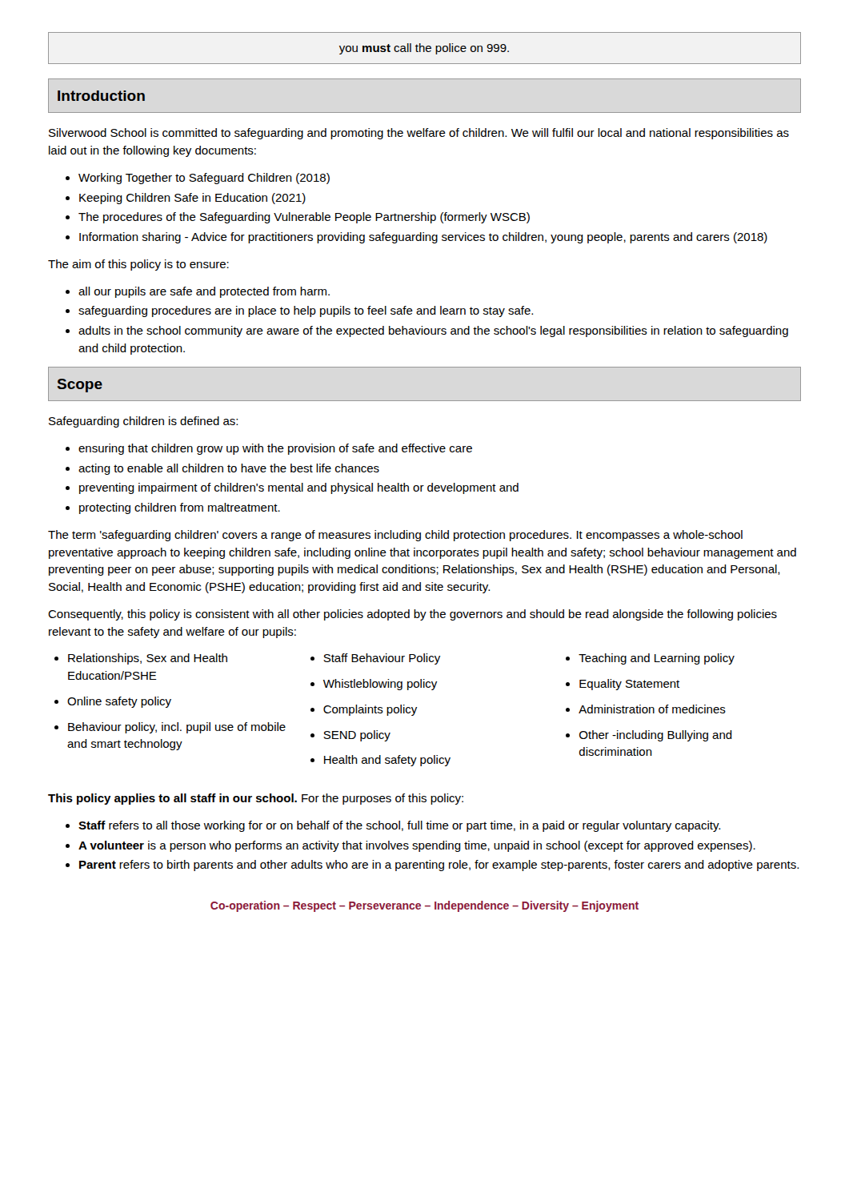you must call the police on 999.
Introduction
Silverwood School is committed to safeguarding and promoting the welfare of children. We will fulfil our local and national responsibilities as laid out in the following key documents:
Working Together to Safeguard Children (2018)
Keeping Children Safe in Education (2021)
The procedures of the Safeguarding Vulnerable People Partnership (formerly WSCB)
Information sharing - Advice for practitioners providing safeguarding services to children, young people, parents and carers (2018)
The aim of this policy is to ensure:
all our pupils are safe and protected from harm.
safeguarding procedures are in place to help pupils to feel safe and learn to stay safe.
adults in the school community are aware of the expected behaviours and the school's legal responsibilities in relation to safeguarding and child protection.
Scope
Safeguarding children is defined as:
ensuring that children grow up with the provision of safe and effective care
acting to enable all children to have the best life chances
preventing impairment of children's mental and physical health or development and
protecting children from maltreatment.
The term 'safeguarding children' covers a range of measures including child protection procedures. It encompasses a whole-school preventative approach to keeping children safe, including online that incorporates pupil health and safety; school behaviour management and preventing peer on peer abuse; supporting pupils with medical conditions; Relationships, Sex and Health (RSHE) education and Personal, Social, Health and Economic (PSHE) education; providing first aid and site security.
Consequently, this policy is consistent with all other policies adopted by the governors and should be read alongside the following policies relevant to the safety and welfare of our pupils:
Relationships, Sex and Health Education/PSHE
Online safety policy
Behaviour policy, incl. pupil use of mobile and smart technology
Staff Behaviour Policy
Whistleblowing policy
Complaints policy
SEND policy
Health and safety policy
Teaching and Learning policy
Equality Statement
Administration of medicines
Other -including Bullying and discrimination
This policy applies to all staff in our school. For the purposes of this policy:
Staff refers to all those working for or on behalf of the school, full time or part time, in a paid or regular voluntary capacity.
A volunteer is a person who performs an activity that involves spending time, unpaid in school (except for approved expenses).
Parent refers to birth parents and other adults who are in a parenting role, for example step-parents, foster carers and adoptive parents.
Co-operation – Respect – Perseverance – Independence – Diversity – Enjoyment